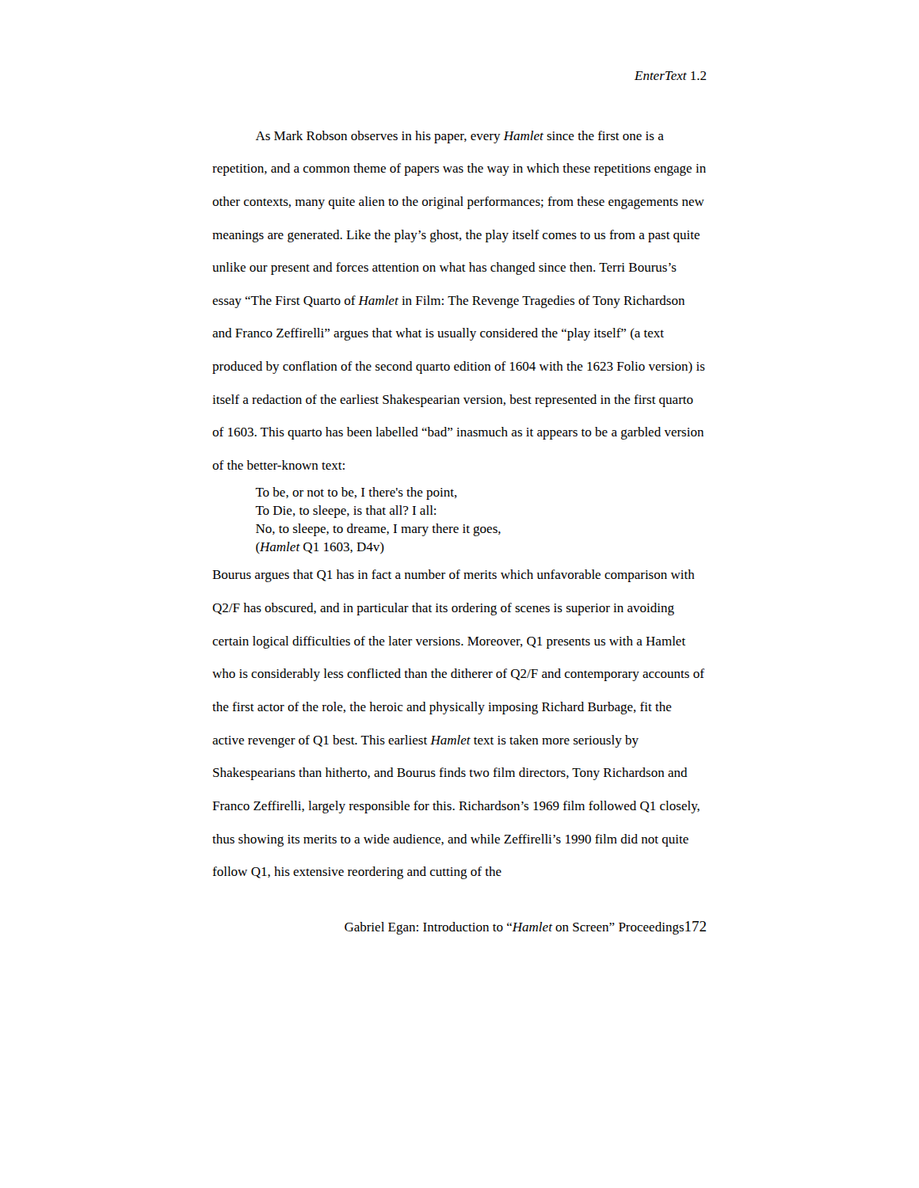EnterText 1.2
As Mark Robson observes in his paper, every Hamlet since the first one is a repetition, and a common theme of papers was the way in which these repetitions engage in other contexts, many quite alien to the original performances; from these engagements new meanings are generated. Like the play’s ghost, the play itself comes to us from a past quite unlike our present and forces attention on what has changed since then. Terri Bourus’s essay “The First Quarto of Hamlet in Film: The Revenge Tragedies of Tony Richardson and Franco Zeffirelli” argues that what is usually considered the “play itself” (a text produced by conflation of the second quarto edition of 1604 with the 1623 Folio version) is itself a redaction of the earliest Shakespearian version, best represented in the first quarto of 1603. This quarto has been labelled “bad” inasmuch as it appears to be a garbled version of the better-known text:
To be, or not to be, I there's the point,
To Die, to sleepe, is that all? I all:
No, to sleepe, to dreame, I mary there it goes,
(Hamlet Q1 1603, D4v)
Bourus argues that Q1 has in fact a number of merits which unfavorable comparison with Q2/F has obscured, and in particular that its ordering of scenes is superior in avoiding certain logical difficulties of the later versions. Moreover, Q1 presents us with a Hamlet who is considerably less conflicted than the ditherer of Q2/F and contemporary accounts of the first actor of the role, the heroic and physically imposing Richard Burbage, fit the active revenger of Q1 best. This earliest Hamlet text is taken more seriously by Shakespearians than hitherto, and Bourus finds two film directors, Tony Richardson and Franco Zeffirelli, largely responsible for this. Richardson’s 1969 film followed Q1 closely, thus showing its merits to a wide audience, and while Zeffirelli’s 1990 film did not quite follow Q1, his extensive reordering and cutting of the
Gabriel Egan: Introduction to “Hamlet on Screen” Proceedings172